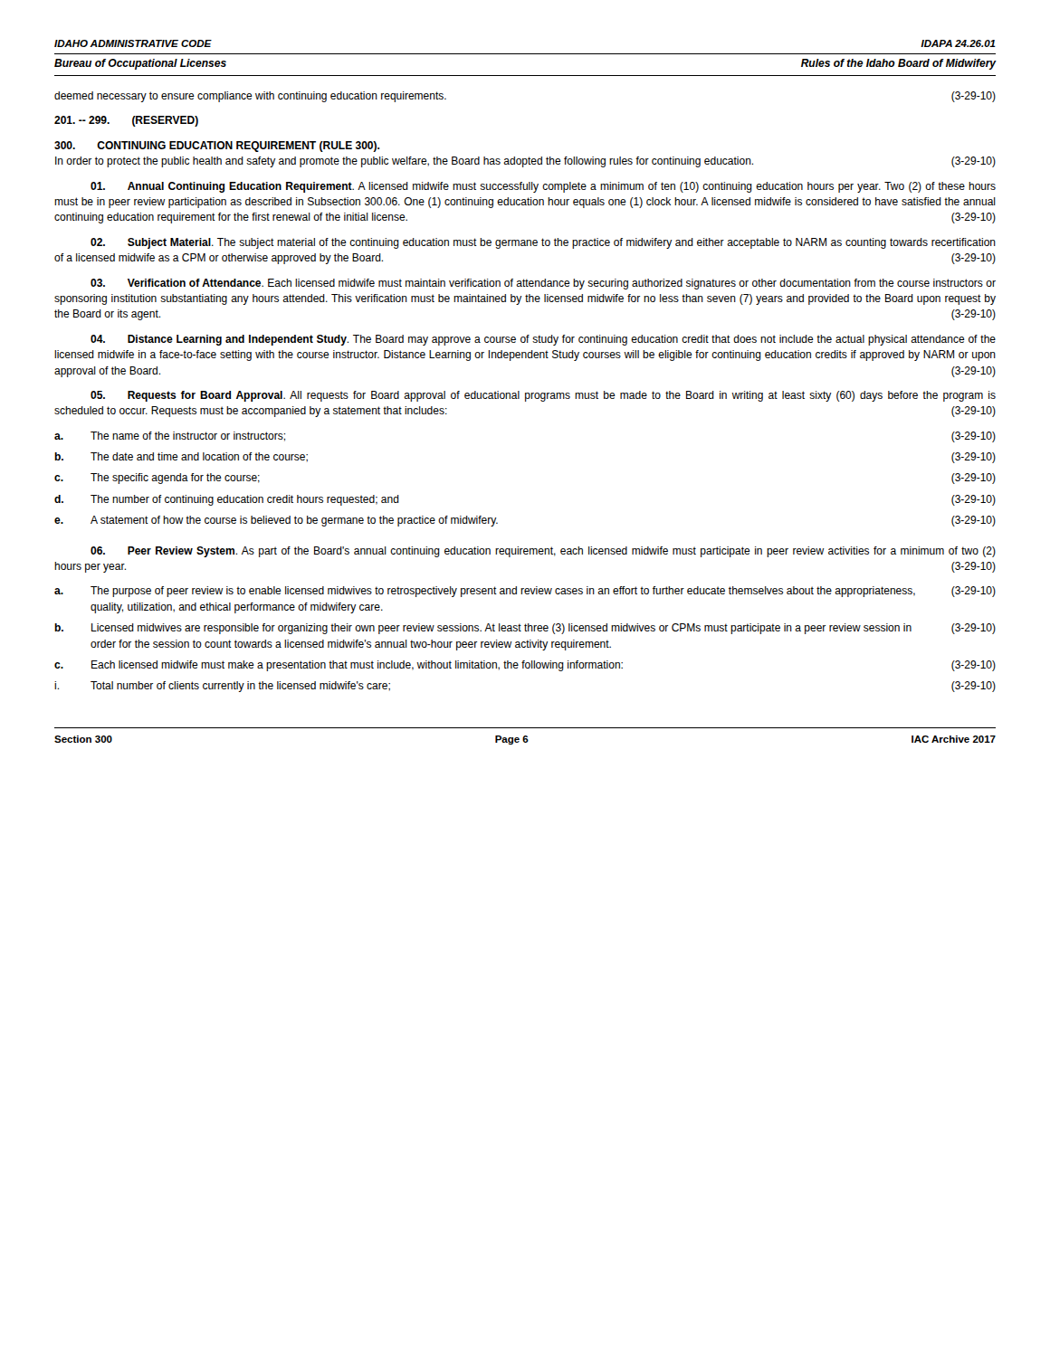IDAHO ADMINISTRATIVE CODE
IDAPA 24.26.01
Bureau of Occupational Licenses
Rules of the Idaho Board of Midwifery
deemed necessary to ensure compliance with continuing education requirements.(3-29-10)
201. -- 299.  (RESERVED)
300.  CONTINUING EDUCATION REQUIREMENT (RULE 300).
In order to protect the public health and safety and promote the public welfare, the Board has adopted the following rules for continuing education.(3-29-10)
01.  Annual Continuing Education Requirement. A licensed midwife must successfully complete a minimum of ten (10) continuing education hours per year. Two (2) of these hours must be in peer review participation as described in Subsection 300.06. One (1) continuing education hour equals one (1) clock hour. A licensed midwife is considered to have satisfied the annual continuing education requirement for the first renewal of the initial license.(3-29-10)
02.  Subject Material. The subject material of the continuing education must be germane to the practice of midwifery and either acceptable to NARM as counting towards recertification of a licensed midwife as a CPM or otherwise approved by the Board.(3-29-10)
03.  Verification of Attendance. Each licensed midwife must maintain verification of attendance by securing authorized signatures or other documentation from the course instructors or sponsoring institution substantiating any hours attended. This verification must be maintained by the licensed midwife for no less than seven (7) years and provided to the Board upon request by the Board or its agent.(3-29-10)
04.  Distance Learning and Independent Study. The Board may approve a course of study for continuing education credit that does not include the actual physical attendance of the licensed midwife in a face-to-face setting with the course instructor. Distance Learning or Independent Study courses will be eligible for continuing education credits if approved by NARM or upon approval of the Board.(3-29-10)
05.  Requests for Board Approval. All requests for Board approval of educational programs must be made to the Board in writing at least sixty (60) days before the program is scheduled to occur. Requests must be accompanied by a statement that includes:(3-29-10)
| a. | The name of the instructor or instructors; | (3-29-10) |
| b. | The date and time and location of the course; | (3-29-10) |
| c. | The specific agenda for the course; | (3-29-10) |
| d. | The number of continuing education credit hours requested; and | (3-29-10) |
| e. | A statement of how the course is believed to be germane to the practice of midwifery. | (3-29-10) |
06.  Peer Review System. As part of the Board's annual continuing education requirement, each licensed midwife must participate in peer review activities for a minimum of two (2) hours per year.(3-29-10)
| a. | The purpose of peer review is to enable licensed midwives to retrospectively present and review cases in an effort to further educate themselves about the appropriateness, quality, utilization, and ethical performance of midwifery care. | (3-29-10) |
| b. | Licensed midwives are responsible for organizing their own peer review sessions. At least three (3) licensed midwives or CPMs must participate in a peer review session in order for the session to count towards a licensed midwife's annual two-hour peer review activity requirement. | (3-29-10) |
| c. | Each licensed midwife must make a presentation that must include, without limitation, the following information: | (3-29-10) |
| i. | Total number of clients currently in the licensed midwife's care; | (3-29-10) |
Section 300
Page 6
IAC Archive 2017